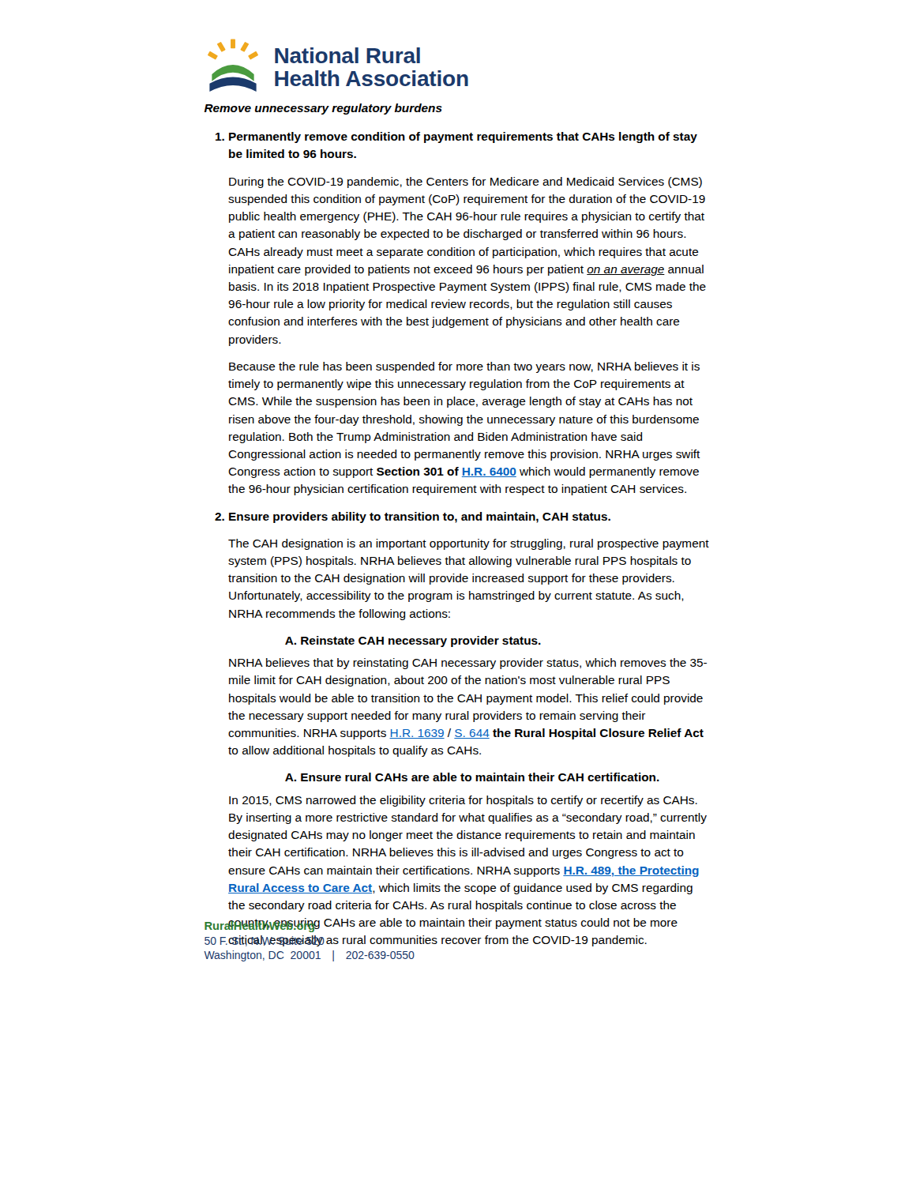National Rural Health Association
Remove unnecessary regulatory burdens
Permanently remove condition of payment requirements that CAHs length of stay be limited to 96 hours.
During the COVID-19 pandemic, the Centers for Medicare and Medicaid Services (CMS) suspended this condition of payment (CoP) requirement for the duration of the COVID-19 public health emergency (PHE). The CAH 96-hour rule requires a physician to certify that a patient can reasonably be expected to be discharged or transferred within 96 hours. CAHs already must meet a separate condition of participation, which requires that acute inpatient care provided to patients not exceed 96 hours per patient on an average annual basis. In its 2018 Inpatient Prospective Payment System (IPPS) final rule, CMS made the 96-hour rule a low priority for medical review records, but the regulation still causes confusion and interferes with the best judgement of physicians and other health care providers.
Because the rule has been suspended for more than two years now, NRHA believes it is timely to permanently wipe this unnecessary regulation from the CoP requirements at CMS. While the suspension has been in place, average length of stay at CAHs has not risen above the four-day threshold, showing the unnecessary nature of this burdensome regulation. Both the Trump Administration and Biden Administration have said Congressional action is needed to permanently remove this provision. NRHA urges swift Congress action to support Section 301 of H.R. 6400 which would permanently remove the 96-hour physician certification requirement with respect to inpatient CAH services.
Ensure providers ability to transition to, and maintain, CAH status.
The CAH designation is an important opportunity for struggling, rural prospective payment system (PPS) hospitals. NRHA believes that allowing vulnerable rural PPS hospitals to transition to the CAH designation will provide increased support for these providers. Unfortunately, accessibility to the program is hamstringed by current statute. As such, NRHA recommends the following actions:
Reinstate CAH necessary provider status.
NRHA believes that by reinstating CAH necessary provider status, which removes the 35-mile limit for CAH designation, about 200 of the nation's most vulnerable rural PPS hospitals would be able to transition to the CAH payment model. This relief could provide the necessary support needed for many rural providers to remain serving their communities. NRHA supports H.R. 1639 / S. 644 the Rural Hospital Closure Relief Act to allow additional hospitals to qualify as CAHs.
Ensure rural CAHs are able to maintain their CAH certification.
In 2015, CMS narrowed the eligibility criteria for hospitals to certify or recertify as CAHs. By inserting a more restrictive standard for what qualifies as a “secondary road,” currently designated CAHs may no longer meet the distance requirements to retain and maintain their CAH certification. NRHA believes this is ill-advised and urges Congress to act to ensure CAHs can maintain their certifications. NRHA supports H.R. 489, the Protecting Rural Access to Care Act, which limits the scope of guidance used by CMS regarding the secondary road criteria for CAHs. As rural hospitals continue to close across the country, ensuring CAHs are able to maintain their payment status could not be more critical, especially as rural communities recover from the COVID-19 pandemic.
RuralHealthWeb.org
50 F. St., N.W. Suite 520
Washington, DC 20001 | 202-639-0550